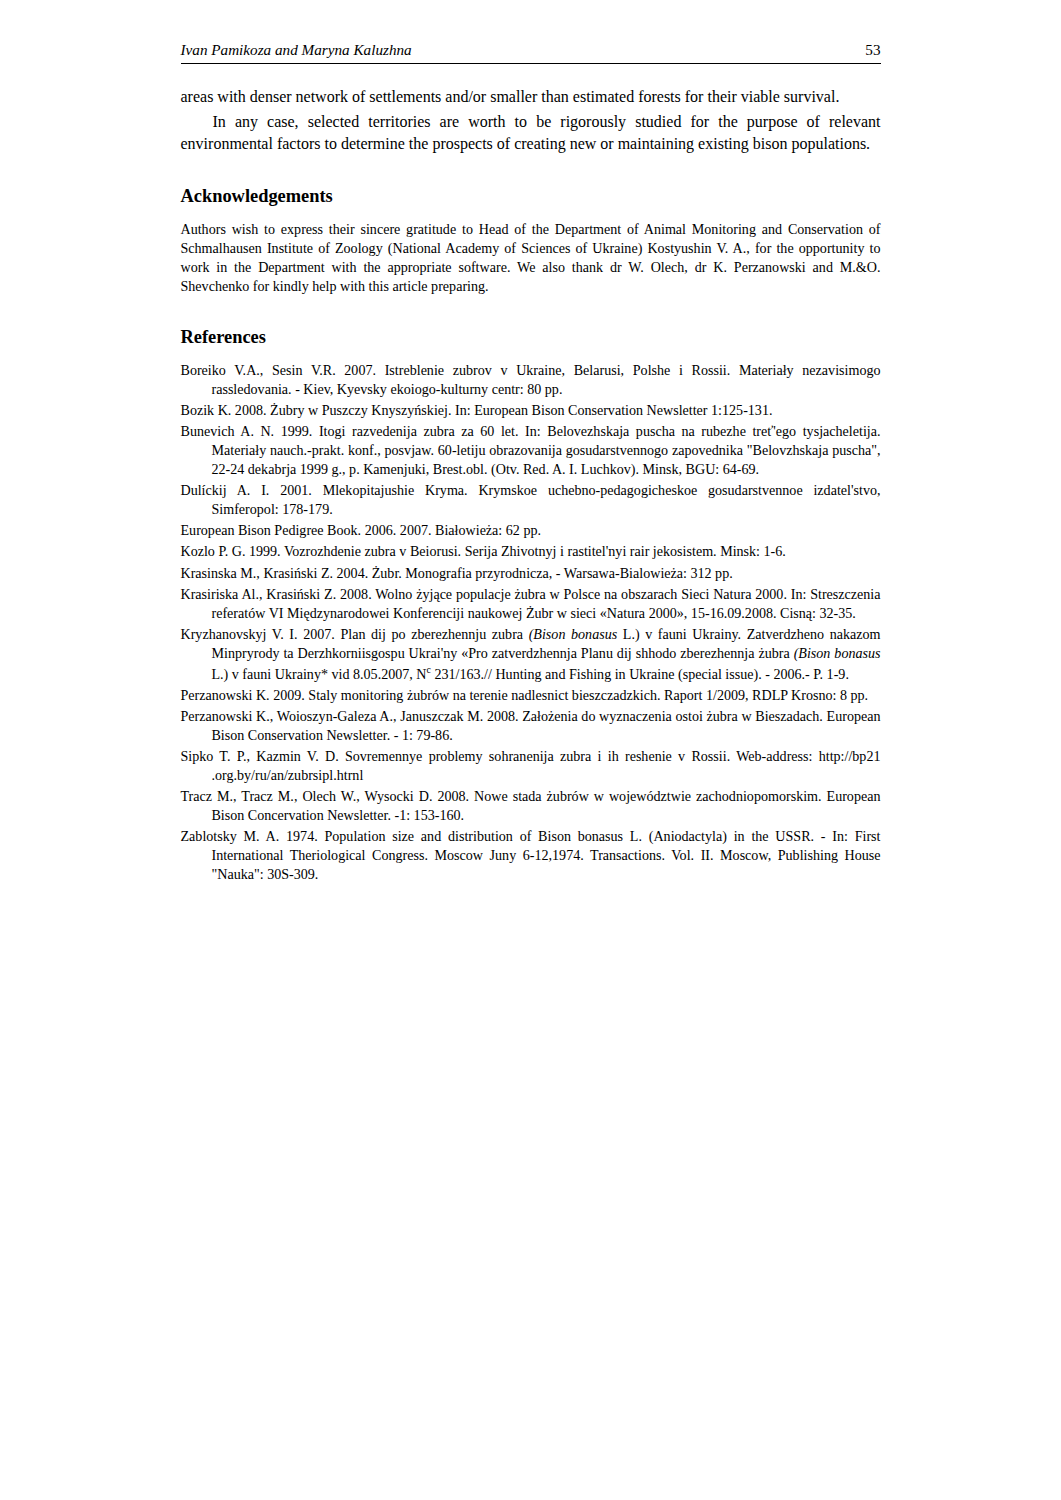Ivan Pamikoza and Maryna Kaluzhna 53
areas with denser network of settlements and/or smaller than estimated forests for their viable survival.
In any case, selected territories are worth to be rigorously studied for the purpose of relevant environmental factors to determine the prospects of creating new or maintaining existing bison populations.
Acknowledgements
Authors wish to express their sincere gratitude to Head of the Department of Animal Monitoring and Conservation of Schmalhausen Institute of Zoology (National Academy of Sciences of Ukraine) Kostyushin V. A., for the opportunity to work in the Department with the appropriate software. We also thank dr W. Olech, dr K. Perzanowski and M.&O. Shevchenko for kindly help with this article preparing.
References
Boreiko V.A., Sesin V.R. 2007. Istreblenie zubrov v Ukraine, Belarusi, Polshe i Rossii. Materiały nezavisimogo rassledovania. - Kiev, Kyevsky ekoiogo-kulturny centr: 80 pp.
Bozik K. 2008. Żubry w Puszczy Knyszyńskiej. In: European Bison Conservation Newsletter 1:125-131.
Bunevich A. N. 1999. Itogi razvedenija zubra za 60 let. In: Belovezhskaja puscha na rubezhe treť'ego tysjacheletija. Materiały nauch.-prakt. konf., posvjaw. 60-letiju obrazovanija gosudarstvennogo zapovednika "Belovzhskaja puscha", 22-24 dekabrja 1999 g., p. Kamenjuki, Brest.obl. (Otv. Red. A. I. Luchkov). Minsk, BGU: 64-69.
Dulíckij A. I. 2001. Mlekopitajushie Kryma. Krymskoe uchebno-pedagogicheskoe gosudarstvennoe izdatel'stvo, Simferopol: 178-179.
European Bison Pedigree Book. 2006. 2007. Białowieża: 62 pp.
Kozlo P. G. 1999. Vozrozhdenie zubra v Beiorusi. Serija Zhivotnyj i rastitel'nyi rair jekosistem. Minsk: 1-6.
Krasinska M., Krasiński Z. 2004. Żubr. Monografia przyrodnicza, - Warsawa-Bialowieża: 312 pp.
Krasiriska Al., Krasiński Z. 2008. Wolno żyjące populacje żubra w Polsce na obszarach Sieci Natura 2000. In: Streszczenia referatów VI Międzynarodowei Konferenciji naukowej Żubr w sieci «Natura 2000», 15-16.09.2008. Cisną: 32-35.
Kryzhanovskyj V. I. 2007. Plan dij po zberezhennju zubra (Bison bonasus L.) v fauni Ukrainy. Zatverdzheno nakazom Minpryrody ta Derzhkorniisgospu Ukrai'ny «Pro zatverdzhennja Planu dij shhodo zberezhennja żubra (Bison bonasus L.) v fauni Ukrainy* vid 8.05.2007, Nc 231/163.// Hunting and Fishing in Ukraine (special issue). - 2006.- P. 1-9.
Perzanowski K. 2009. Staly monitoring żubrów na terenie nadlesnict bieszczadzkich. Raport 1/2009, RDLP Krosno: 8 pp.
Perzanowski K., Woioszyn-Galeza A., Januszczak M. 2008. Założenia do wyznaczenia ostoi żubra w Bieszadach. European Bison Conservation Newsletter. - 1: 79-86.
Sipko T. P., Kazmin V. D. Sovremennye problemy sohranenija zubra i ih reshenie v Rossii. Web-address: http://bp21 .org.by/ru/an/zubrsipl.htrnl
Tracz M., Tracz M., Olech W., Wysocki D. 2008. Nowe stada żubrów w województwie zachodniopomorskim. European Bison Concervation Newsletter. -1: 153-160.
Zablotsky M. A. 1974. Population size and distribution of Bison bonasus L. (Aniodactyla) in the USSR. - In: First International Theriological Congress. Moscow Juny 6-12,1974. Transactions. Vol. II. Moscow, Publishing House "Nauka": 30S-309.